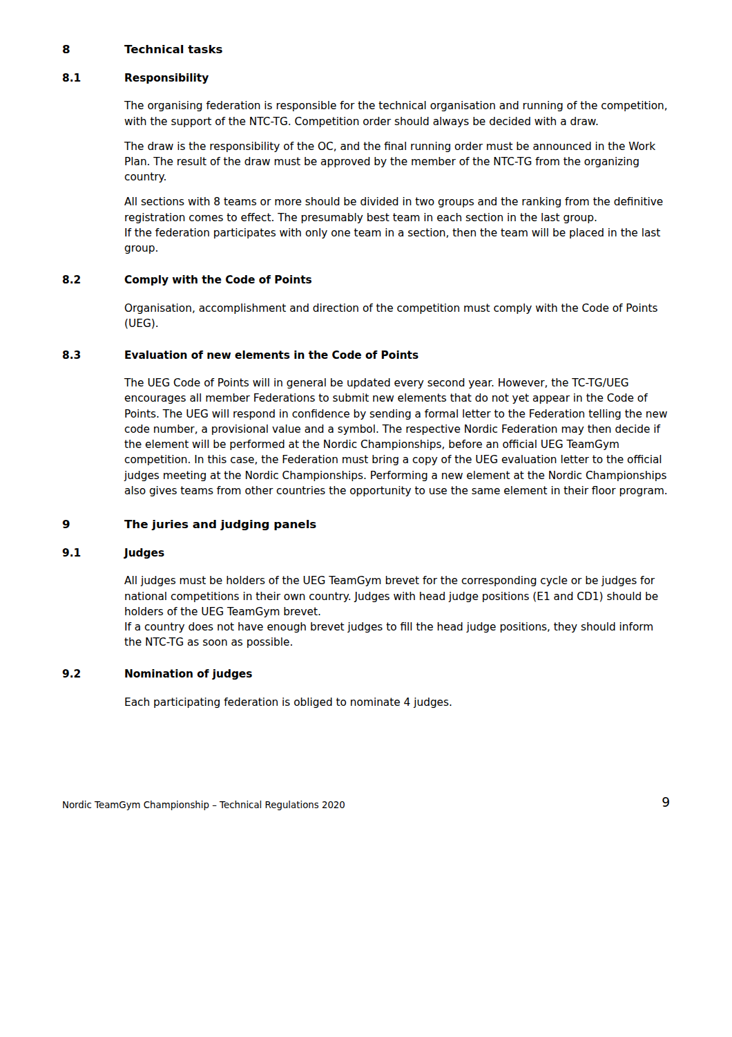8 Technical tasks
8.1 Responsibility
The organising federation is responsible for the technical organisation and running of the competition, with the support of the NTC-TG. Competition order should always be decided with a draw.
The draw is the responsibility of the OC, and the final running order must be announced in the Work Plan. The result of the draw must be approved by the member of the NTC-TG from the organizing country.
All sections with 8 teams or more should be divided in two groups and the ranking from the definitive registration comes to effect. The presumably best team in each section in the last group.
If the federation participates with only one team in a section, then the team will be placed in the last group.
8.2 Comply with the Code of Points
Organisation, accomplishment and direction of the competition must comply with the Code of Points (UEG).
8.3 Evaluation of new elements in the Code of Points
The UEG Code of Points will in general be updated every second year. However, the TC-TG/UEG encourages all member Federations to submit new elements that do not yet appear in the Code of Points. The UEG will respond in confidence by sending a formal letter to the Federation telling the new code number, a provisional value and a symbol. The respective Nordic Federation may then decide if the element will be performed at the Nordic Championships, before an official UEG TeamGym competition. In this case, the Federation must bring a copy of the UEG evaluation letter to the official judges meeting at the Nordic Championships. Performing a new element at the Nordic Championships also gives teams from other countries the opportunity to use the same element in their floor program.
9 The juries and judging panels
9.1 Judges
All judges must be holders of the UEG TeamGym brevet for the corresponding cycle or be judges for national competitions in their own country. Judges with head judge positions (E1 and CD1) should be holders of the UEG TeamGym brevet.
If a country does not have enough brevet judges to fill the head judge positions, they should inform the NTC-TG as soon as possible.
9.2 Nomination of judges
Each participating federation is obliged to nominate 4 judges.
Nordic TeamGym Championship – Technical Regulations 2020
9